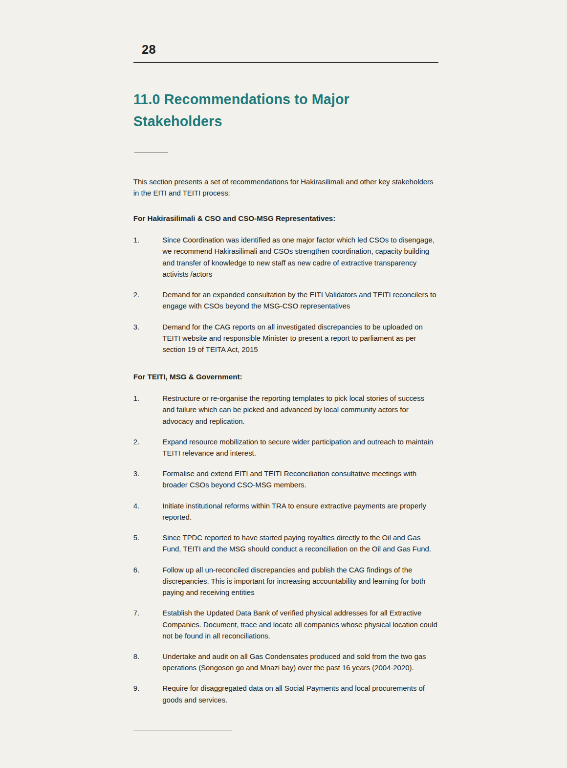28
11.0 Recommendations to Major Stakeholders
This section presents a set of recommendations for Hakirasilimali and other key stakeholders in the EITI and TEITI process:
For Hakirasilimali & CSO and CSO-MSG Representatives:
Since Coordination was identified as one major factor which led CSOs to disengage, we recommend Hakirasilimali and CSOs strengthen coordination, capacity building and transfer of knowledge to new staff as new cadre of extractive transparency activists /actors
Demand for an expanded consultation by the EITI Validators and TEITI reconcilers to engage with CSOs beyond the MSG-CSO representatives
Demand for the CAG reports on all investigated discrepancies to be uploaded on TEITI website and responsible Minister to present a report to parliament as per section 19 of TEITA Act, 2015
For TEITI, MSG & Government:
Restructure or re-organise the reporting templates to pick local stories of success and failure which can be picked and advanced by local community actors for advocacy and replication.
Expand resource mobilization to secure wider participation and outreach to maintain TEITI relevance and interest.
Formalise and extend EITI and TEITI Reconciliation consultative meetings with broader CSOs beyond CSO-MSG members.
Initiate institutional reforms within TRA to ensure extractive payments are properly reported.
Since TPDC reported to have started paying royalties directly to the Oil and Gas Fund, TEITI and the MSG should conduct a reconciliation on the Oil and Gas Fund.
Follow up all un-reconciled discrepancies and publish the CAG findings of the discrepancies. This is important for increasing accountability and learning for both paying and receiving entities
Establish the Updated Data Bank of verified physical addresses for all Extractive Companies. Document, trace and locate all companies whose physical location could not be found in all reconciliations.
Undertake and audit on all Gas Condensates produced and sold from the two gas operations (Songoson go and Mnazi bay) over the past 16 years (2004-2020).
Require for disaggregated data on all Social Payments and local procurements of goods and services.